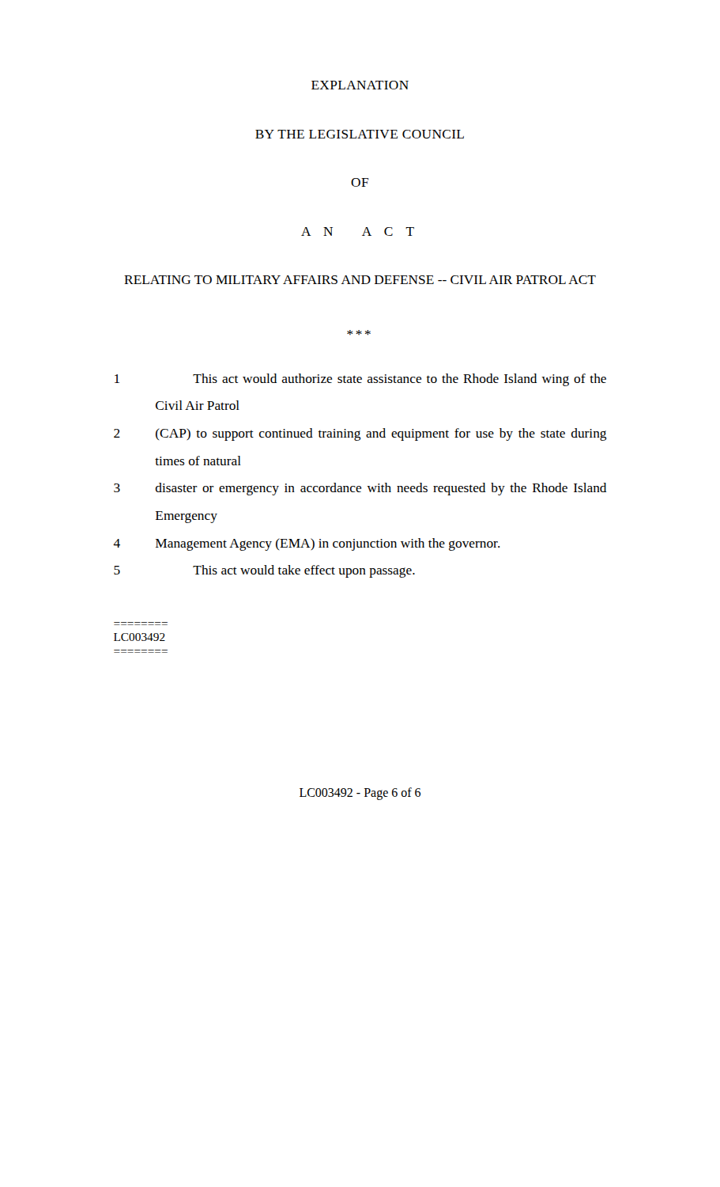EXPLANATION
BY THE LEGISLATIVE COUNCIL
OF
A N A C T
RELATING TO MILITARY AFFAIRS AND DEFENSE -- CIVIL AIR PATROL ACT
***
| 1 | This act would authorize state assistance to the Rhode Island wing of the Civil Air Patrol |
| 2 | (CAP) to support continued training and equipment for use by the state during times of natural |
| 3 | disaster or emergency in accordance with needs requested by the Rhode Island Emergency |
| 4 | Management Agency (EMA) in conjunction with the governor. |
| 5 | This act would take effect upon passage. |
========
LC003492
========
LC003492 - Page 6 of 6